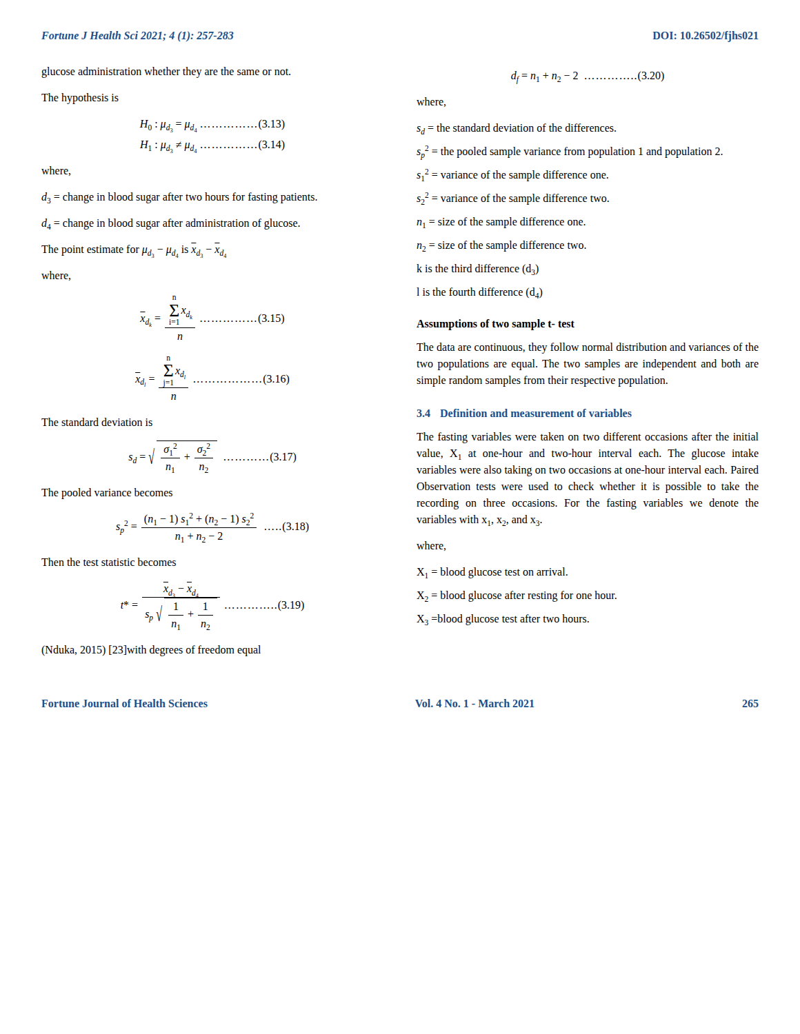Fortune J Health Sci 2021; 4 (1): 257-283
DOI: 10.26502/fjhs021
glucose administration whether they are the same or not.
The hypothesis is
H0 : μd3 = μd4 ……………(3.13) H1 : μd3 ≠ μd4 ……………(3.14)
where,
d3 = change in blood sugar after two hours for fasting patients.
d4 = change in blood sugar after administration of glucose.
The point estimate for μd3 − μd4 is xd3 − xd4
where,
xdk = nΣi=1 xdk n ……………(3.15)
xdl = nΣj=1 xdl n ………………(3.16)
The standard deviation is
sd = σ12 n1 + σ22 n2 …………(3.17)
The pooled variance becomes
sp2 = (n1 − 1) s12 + (n2 − 1) s22 n1 + n2 − 2 …..(3.18)
Then the test statistic becomes
t* = xd3 − xd4 sp 1 n1 + 1 n2 …………..(3.19)
(Nduka, 2015) [23]with degrees of freedom equal
df = n1 + n2 − 2 …………..(3.20)
where,
sd = the standard deviation of the differences.
sp2 = the pooled sample variance from population 1 and population 2.
s12 = variance of the sample difference one.
s22 = variance of the sample difference two.
n1 = size of the sample difference one.
n2 = size of the sample difference two.
k is the third difference (d3)
l is the fourth difference (d4)
Assumptions of two sample t- test
The data are continuous, they follow normal distribution and variances of the two populations are equal. The two samples are independent and both are simple random samples from their respective population.
3.4 Definition and measurement of variables
The fasting variables were taken on two different occasions after the initial value, X1 at one-hour and two-hour interval each. The glucose intake variables were also taking on two occasions at one-hour interval each. Paired Observation tests were used to check whether it is possible to take the recording on three occasions. For the fasting variables we denote the variables with x1, x2, and x3.
where,
X1 = blood glucose test on arrival.
X2 = blood glucose after resting for one hour.
X3 =blood glucose test after two hours.
Fortune Journal of Health Sciences
Vol. 4 No. 1 - March 2021
265